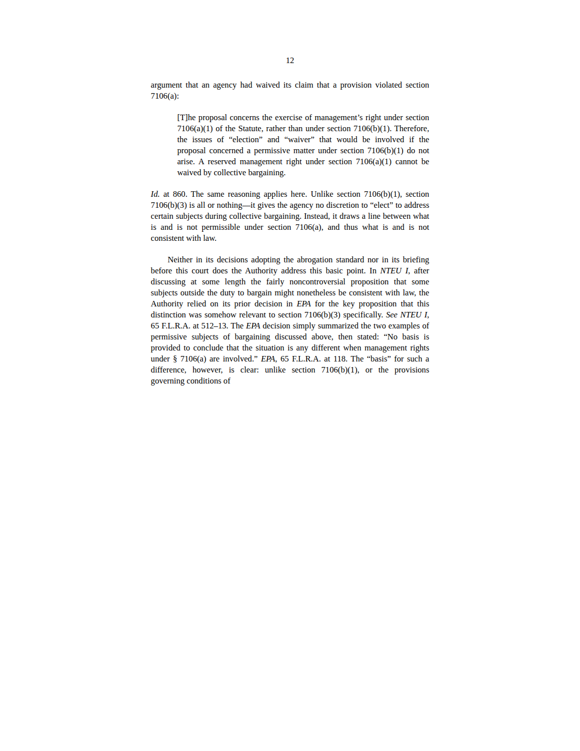12
argument that an agency had waived its claim that a provision violated section 7106(a):
[T]he proposal concerns the exercise of management’s right under section 7106(a)(1) of the Statute, rather than under section 7106(b)(1). Therefore, the issues of “election” and “waiver” that would be involved if the proposal concerned a permissive matter under section 7106(b)(1) do not arise. A reserved management right under section 7106(a)(1) cannot be waived by collective bargaining.
Id. at 860. The same reasoning applies here. Unlike section 7106(b)(1), section 7106(b)(3) is all or nothing—it gives the agency no discretion to “elect” to address certain subjects during collective bargaining. Instead, it draws a line between what is and is not permissible under section 7106(a), and thus what is and is not consistent with law.
Neither in its decisions adopting the abrogation standard nor in its briefing before this court does the Authority address this basic point. In NTEU I, after discussing at some length the fairly noncontroversial proposition that some subjects outside the duty to bargain might nonetheless be consistent with law, the Authority relied on its prior decision in EPA for the key proposition that this distinction was somehow relevant to section 7106(b)(3) specifically. See NTEU I, 65 F.L.R.A. at 512–13. The EPA decision simply summarized the two examples of permissive subjects of bargaining discussed above, then stated: “No basis is provided to conclude that the situation is any different when management rights under § 7106(a) are involved.” EPA, 65 F.L.R.A. at 118. The “basis” for such a difference, however, is clear: unlike section 7106(b)(1), or the provisions governing conditions of